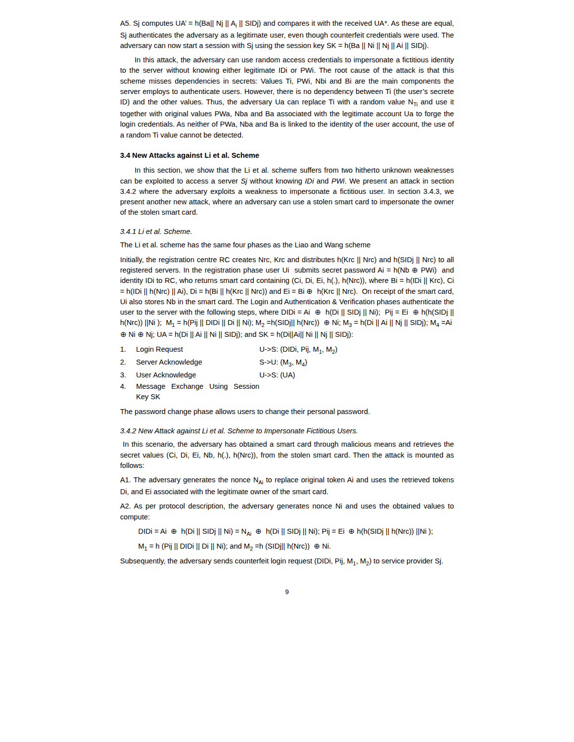A5. Sj computes UA’ = h(Ba|| Nj || Ai || SIDj) and compares it with the received UA*. As these are equal, Sj authenticates the adversary as a legitimate user, even though counterfeit credentials were used. The adversary can now start a session with Sj using the session key SK = h(Ba || Ni || Nj || Ai || SIDj).
In this attack, the adversary can use random access credentials to impersonate a fictitious identity to the server without knowing either legitimate IDi or PWi. The root cause of the attack is that this scheme misses dependencies in secrets: Values Ti, PWi, Nbi and Bi are the main components the server employs to authenticate users. However, there is no dependency between Ti (the user’s secrete ID) and the other values. Thus, the adversary Ua can replace Ti with a random value NTi and use it together with original values PWa, Nba and Ba associated with the legitimate account Ua to forge the login credentials. As neither of PWa, Nba and Ba is linked to the identity of the user account, the use of a random Ti value cannot be detected.
3.4 New Attacks against Li et al. Scheme
In this section, we show that the Li et al. scheme suffers from two hitherto unknown weaknesses can be exploited to access a server Sj without knowing IDi and PWi. We present an attack in section 3.4.2 where the adversary exploits a weakness to impersonate a fictitious user. In section 3.4.3, we present another new attack, where an adversary can use a stolen smart card to impersonate the owner of the stolen smart card.
3.4.1 Li et al. Scheme.
The Li et al. scheme has the same four phases as the Liao and Wang scheme
Initially, the registration centre RC creates Nrc, Krc and distributes h(Krc || Nrc) and h(SIDj || Nrc) to all registered servers. In the registration phase user Ui submits secret password Ai = h(Nb ⊕ PWi) and identity IDi to RC, who returns smart card containing (Ci, Di, Ei, h(.), h(Nrc)), where Bi = h(IDi || Krc), Ci = h(IDi || h(Nrc) || Ai), Di = h(Bi || h(Krc || Nrc)) and Ei = Bi ⊕ h(Krc || Nrc). On receipt of the smart card, Ui also stores Nb in the smart card. The Login and Authentication & Verification phases authenticate the user to the server with the following steps, where DIDi = Ai ⊕ h(Di || SIDj || Ni); Pij = Ei ⊕ h(h(SIDj || h(Nrc)) ||Ni ); M1 = h(Pij || DIDi || Di || Ni); M2 =h(SIDj|| h(Nrc)) ⊕ Ni; M3 = h(Di || Ai || Nj || SIDj); M4 =Ai ⊕ Ni ⊕ Nj; UA = h(Di || Ai || Ni || SIDj); and SK = h(Di||Ai|| Ni || Nj || SIDj):
1. Login Request U->S: (DIDi, Pij, M1, M2)
2. Server Acknowledge S->U: (M3, M4)
3. User Acknowledge U->S: (UA)
4. Message Exchange Using Session Key SK
The password change phase allows users to change their personal password.
3.4.2 New Attack against Li et al. Scheme to Impersonate Fictitious Users.
In this scenario, the adversary has obtained a smart card through malicious means and retrieves the secret values (Ci, Di, Ei, Nb, h(.), h(Nrc)), from the stolen smart card. Then the attack is mounted as follows:
A1. The adversary generates the nonce NAi to replace original token Ai and uses the retrieved tokens Di, and Ei associated with the legitimate owner of the smart card.
A2. As per protocol description, the adversary generates nonce Ni and uses the obtained values to compute:
DIDi = Ai ⊕ h(Di || SIDj || Ni) = NAi ⊕ h(Di || SIDj || Ni); Pij = Ei ⊕ h(h(SIDj || h(Nrc)) ||Ni );
M1 = h (Pij || DIDi || Di || Ni); and M2 =h (SIDj|| h(Nrc)) ⊕ Ni.
Subsequently, the adversary sends counterfeit login request (DIDi, Pij, M1, M2) to service provider Sj.
9